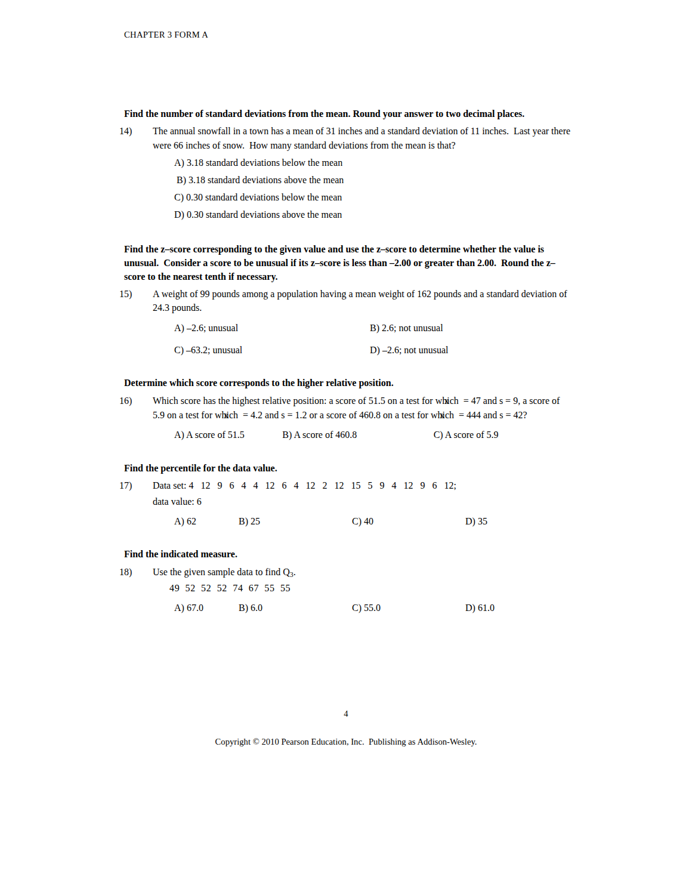CHAPTER 3 FORM A
Find the number of standard deviations from the mean. Round your answer to two decimal places.
14) The annual snowfall in a town has a mean of 31 inches and a standard deviation of 11 inches. Last year there were 66 inches of snow. How many standard deviations from the mean is that?
A) 3.18 standard deviations below the mean
B) 3.18 standard deviations above the mean
C) 0.30 standard deviations below the mean
D) 0.30 standard deviations above the mean
Find the z–score corresponding to the given value and use the z–score to determine whether the value is unusual. Consider a score to be unusual if its z–score is less than –2.00 or greater than 2.00. Round the z–score to the nearest tenth if necessary.
15) A weight of 99 pounds among a population having a mean weight of 162 pounds and a standard deviation of 24.3 pounds.
A) –2.6; unusual
B) 2.6; not unusual
C) –63.2; unusual
D) –2.6; not unusual
Determine which score corresponds to the higher relative position.
16) Which score has the highest relative position: a score of 51.5 on a test for which x = 47 and s = 9, a score of 5.9 on a test for which x = 4.2 and s = 1.2 or a score of 460.8 on a test for which x = 444 and s = 42?
A) A score of 51.5
B) A score of 460.8
C) A score of 5.9
Find the percentile for the data value.
17) Data set: 4 12 9 6 4 4 12 6 4 12 2 12 15 5 9 4 12 9 6 12;
data value: 6
A) 62
B) 25
C) 40
D) 35
Find the indicated measure.
18) Use the given sample data to find Q3.
49 52 52 52 74 67 55 55
A) 67.0
B) 6.0
C) 55.0
D) 61.0
4
Copyright © 2010 Pearson Education, Inc. Publishing as Addison-Wesley.